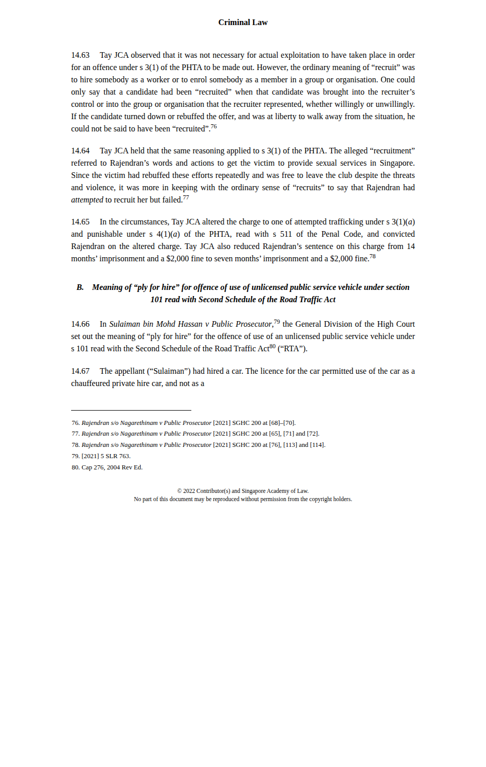Criminal Law
14.63 Tay JCA observed that it was not necessary for actual exploitation to have taken place in order for an offence under s 3(1) of the PHTA to be made out. However, the ordinary meaning of “recruit” was to hire somebody as a worker or to enrol somebody as a member in a group or organisation. One could only say that a candidate had been “recruited” when that candidate was brought into the recruiter’s control or into the group or organisation that the recruiter represented, whether willingly or unwillingly. If the candidate turned down or rebuffed the offer, and was at liberty to walk away from the situation, he could not be said to have been “recruited”.76
14.64 Tay JCA held that the same reasoning applied to s 3(1) of the PHTA. The alleged “recruitment” referred to Rajendran’s words and actions to get the victim to provide sexual services in Singapore. Since the victim had rebuffed these efforts repeatedly and was free to leave the club despite the threats and violence, it was more in keeping with the ordinary sense of “recruits” to say that Rajendran had attempted to recruit her but failed.77
14.65 In the circumstances, Tay JCA altered the charge to one of attempted trafficking under s 3(1)(a) and punishable under s 4(1)(a) of the PHTA, read with s 511 of the Penal Code, and convicted Rajendran on the altered charge. Tay JCA also reduced Rajendran’s sentence on this charge from 14 months’ imprisonment and a $2,000 fine to seven months’ imprisonment and a $2,000 fine.78
B. Meaning of “ply for hire” for offence of use of unlicensed public service vehicle under section 101 read with Second Schedule of the Road Traffic Act
14.66 In Sulaiman bin Mohd Hassan v Public Prosecutor,79 the General Division of the High Court set out the meaning of “ply for hire” for the offence of use of an unlicensed public service vehicle under s 101 read with the Second Schedule of the Road Traffic Act80 (“RTA”).
14.67 The appellant (“Sulaiman”) had hired a car. The licence for the car permitted use of the car as a chauffeured private hire car, and not as a
Rajendran s/o Nagarethinam v Public Prosecutor [2021] SGHC 200 at [68]–[70].
Rajendran s/o Nagarethinam v Public Prosecutor [2021] SGHC 200 at [65], [71] and [72].
Rajendran s/o Nagarethinam v Public Prosecutor [2021] SGHC 200 at [76], [113] and [114].
[2021] 5 SLR 763.
Cap 276, 2004 Rev Ed.
© 2022 Contributor(s) and Singapore Academy of Law.
No part of this document may be reproduced without permission from the copyright holders.